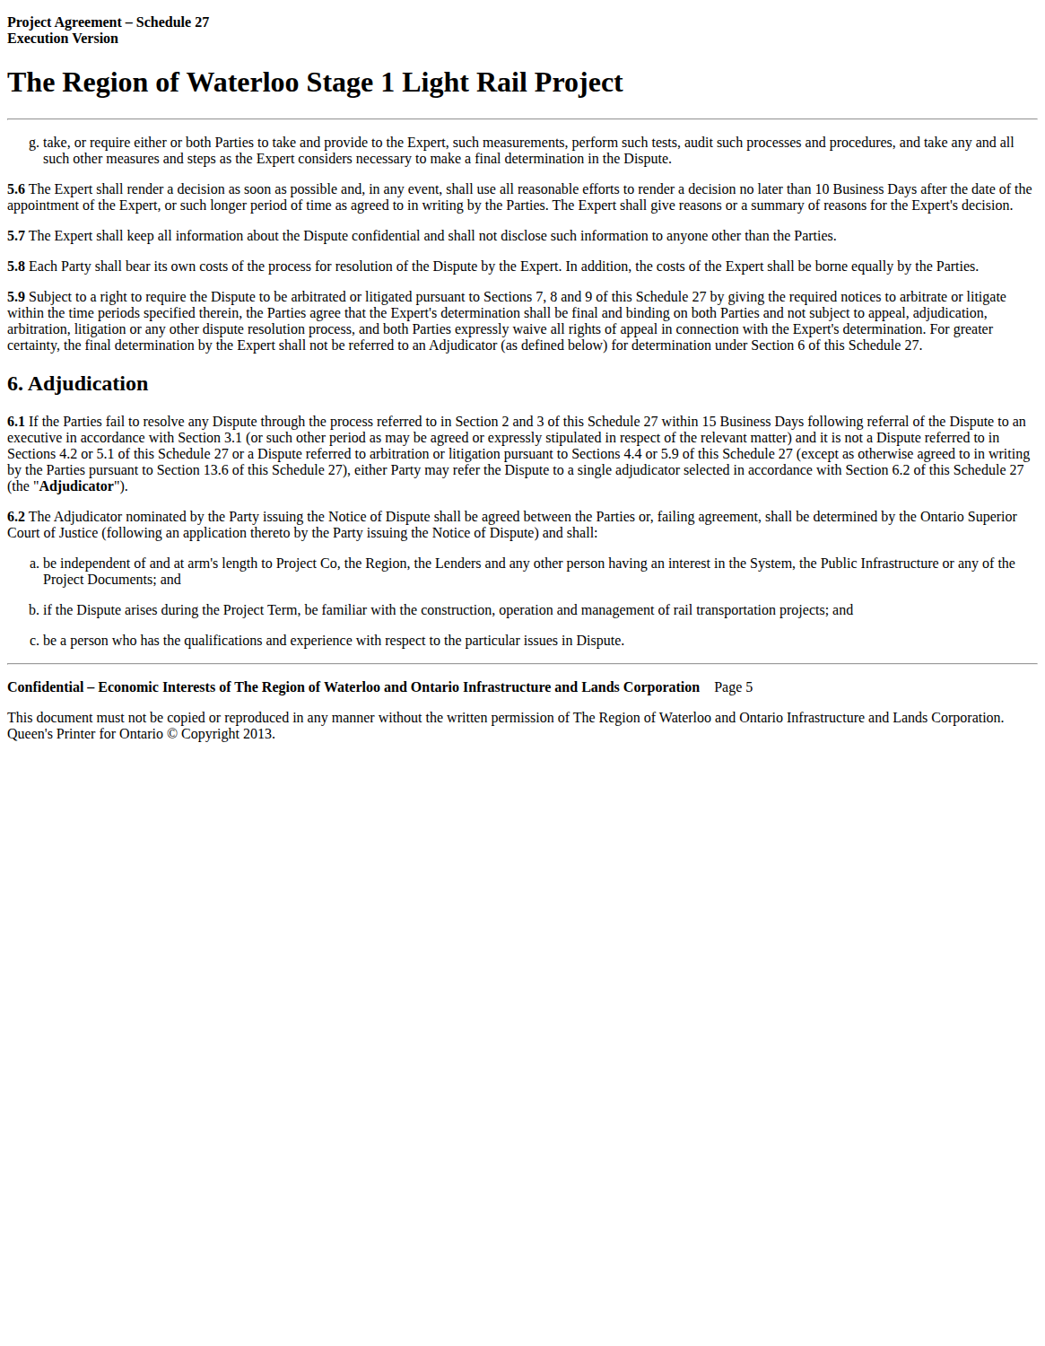Project Agreement – Schedule 27
Execution Version
The Region of Waterloo Stage 1 Light Rail Project
take, or require either or both Parties to take and provide to the Expert, such measurements, perform such tests, audit such processes and procedures, and take any and all such other measures and steps as the Expert considers necessary to make a final determination in the Dispute.
5.6 The Expert shall render a decision as soon as possible and, in any event, shall use all reasonable efforts to render a decision no later than 10 Business Days after the date of the appointment of the Expert, or such longer period of time as agreed to in writing by the Parties. The Expert shall give reasons or a summary of reasons for the Expert's decision.
5.7 The Expert shall keep all information about the Dispute confidential and shall not disclose such information to anyone other than the Parties.
5.8 Each Party shall bear its own costs of the process for resolution of the Dispute by the Expert. In addition, the costs of the Expert shall be borne equally by the Parties.
5.9 Subject to a right to require the Dispute to be arbitrated or litigated pursuant to Sections 7, 8 and 9 of this Schedule 27 by giving the required notices to arbitrate or litigate within the time periods specified therein, the Parties agree that the Expert's determination shall be final and binding on both Parties and not subject to appeal, adjudication, arbitration, litigation or any other dispute resolution process, and both Parties expressly waive all rights of appeal in connection with the Expert's determination. For greater certainty, the final determination by the Expert shall not be referred to an Adjudicator (as defined below) for determination under Section 6 of this Schedule 27.
6. Adjudication
6.1 If the Parties fail to resolve any Dispute through the process referred to in Section 2 and 3 of this Schedule 27 within 15 Business Days following referral of the Dispute to an executive in accordance with Section 3.1 (or such other period as may be agreed or expressly stipulated in respect of the relevant matter) and it is not a Dispute referred to in Sections 4.2 or 5.1 of this Schedule 27 or a Dispute referred to arbitration or litigation pursuant to Sections 4.4 or 5.9 of this Schedule 27 (except as otherwise agreed to in writing by the Parties pursuant to Section 13.6 of this Schedule 27), either Party may refer the Dispute to a single adjudicator selected in accordance with Section 6.2 of this Schedule 27 (the "Adjudicator").
6.2 The Adjudicator nominated by the Party issuing the Notice of Dispute shall be agreed between the Parties or, failing agreement, shall be determined by the Ontario Superior Court of Justice (following an application thereto by the Party issuing the Notice of Dispute) and shall:
be independent of and at arm's length to Project Co, the Region, the Lenders and any other person having an interest in the System, the Public Infrastructure or any of the Project Documents; and
if the Dispute arises during the Project Term, be familiar with the construction, operation and management of rail transportation projects; and
be a person who has the qualifications and experience with respect to the particular issues in Dispute.
Confidential – Economic Interests of The Region of Waterloo and Ontario Infrastructure and Lands Corporation Page 5
This document must not be copied or reproduced in any manner without the written permission of The Region of Waterloo and Ontario Infrastructure and Lands Corporation. Queen's Printer for Ontario © Copyright 2013.